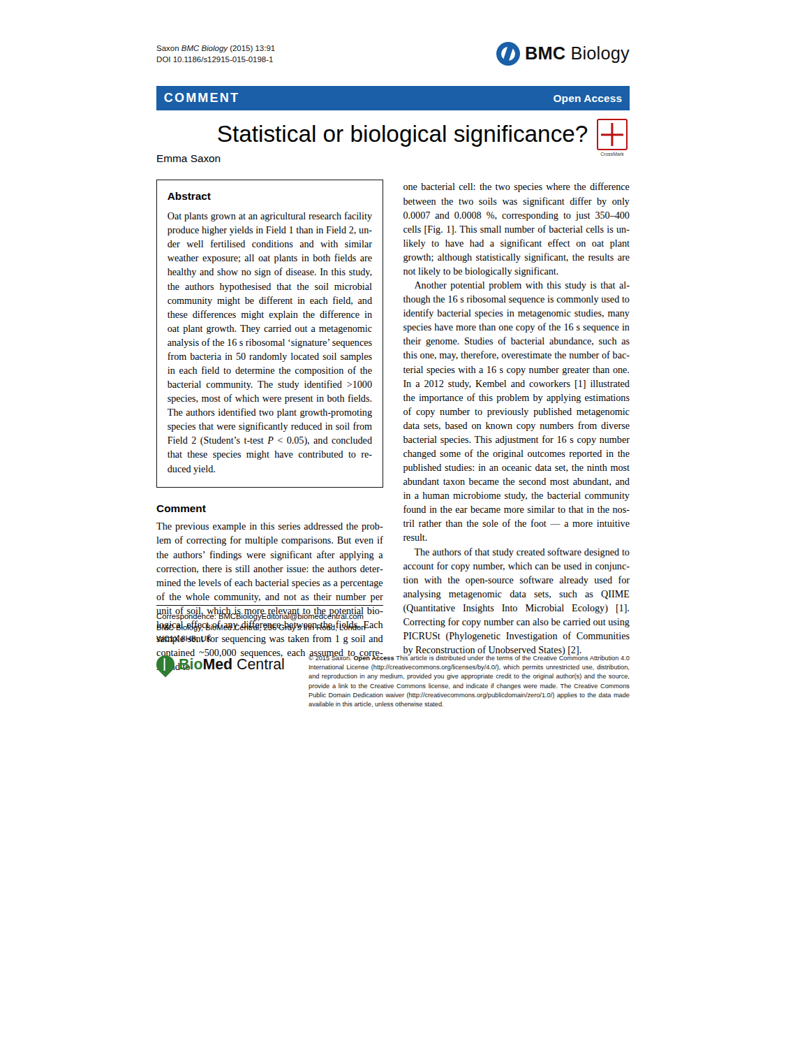Saxon BMC Biology (2015) 13:91
DOI 10.1186/s12915-015-0198-1
BMC Biology
Comment
Open Access
CrossMark
Statistical or biological significance?
Emma Saxon
Abstract
Oat plants grown at an agricultural research facility produce higher yields in Field 1 than in Field 2, under well fertilised conditions and with similar weather exposure; all oat plants in both fields are healthy and show no sign of disease. In this study, the authors hypothesised that the soil microbial community might be different in each field, and these differences might explain the difference in oat plant growth. They carried out a metagenomic analysis of the 16 s ribosomal ‘signature’ sequences from bacteria in 50 randomly located soil samples in each field to determine the composition of the bacterial community. The study identified >1000 species, most of which were present in both fields. The authors identified two plant growth-promoting species that were significantly reduced in soil from Field 2 (Student’s t-test P < 0.05), and concluded that these species might have contributed to reduced yield.
Comment
The previous example in this series addressed the problem of correcting for multiple comparisons. But even if the authors’ findings were significant after applying a correction, there is still another issue: the authors determined the levels of each bacterial species as a percentage of the whole community, and not as their number per unit of soil, which is more relevant to the potential biological effect of any difference between the fields. Each sample sent for sequencing was taken from 1 g soil and contained ~500,000 sequences, each assumed to correspond to
one bacterial cell: the two species where the difference between the two soils was significant differ by only 0.0007 and 0.0008 %, corresponding to just 350–400 cells [Fig. 1]. This small number of bacterial cells is unlikely to have had a significant effect on oat plant growth; although statistically significant, the results are not likely to be biologically significant.
Another potential problem with this study is that although the 16 s ribosomal sequence is commonly used to identify bacterial species in metagenomic studies, many species have more than one copy of the 16 s sequence in their genome. Studies of bacterial abundance, such as this one, may, therefore, overestimate the number of bacterial species with a 16 s copy number greater than one. In a 2012 study, Kembel and coworkers [1] illustrated the importance of this problem by applying estimations of copy number to previously published metagenomic data sets, based on known copy numbers from diverse bacterial species. This adjustment for 16 s copy number changed some of the original outcomes reported in the published studies: in an oceanic data set, the ninth most abundant taxon became the second most abundant, and in a human microbiome study, the bacterial community found in the ear became more similar to that in the nostril rather than the sole of the foot — a more intuitive result.
The authors of that study created software designed to account for copy number, which can be used in conjunction with the open-source software already used for analysing metagenomic data sets, such as QIIME (Quantitative Insights Into Microbial Ecology) [1]. Correcting for copy number can also be carried out using PICRUSt (Phylogenetic Investigation of Communities by Reconstruction of Unobserved States) [2].
Correspondence: BMCBiologyEditorial@biomedcentral.com
BMC Biology, BioMed Central, 236 Gray’s Inn Road, London WC1X 8HB, UK
Bio Med Central
© 2015 Saxon. Open Access This article is distributed under the terms of the Creative Commons Attribution 4.0 International License (http://creativecommons.org/licenses/by/4.0/), which permits unrestricted use, distribution, and reproduction in any medium, provided you give appropriate credit to the original author(s) and the source, provide a link to the Creative Commons license, and indicate if changes were made. The Creative Commons Public Domain Dedication waiver (http://creativecommons.org/publicdomain/zero/1.0/) applies to the data made available in this article, unless otherwise stated.